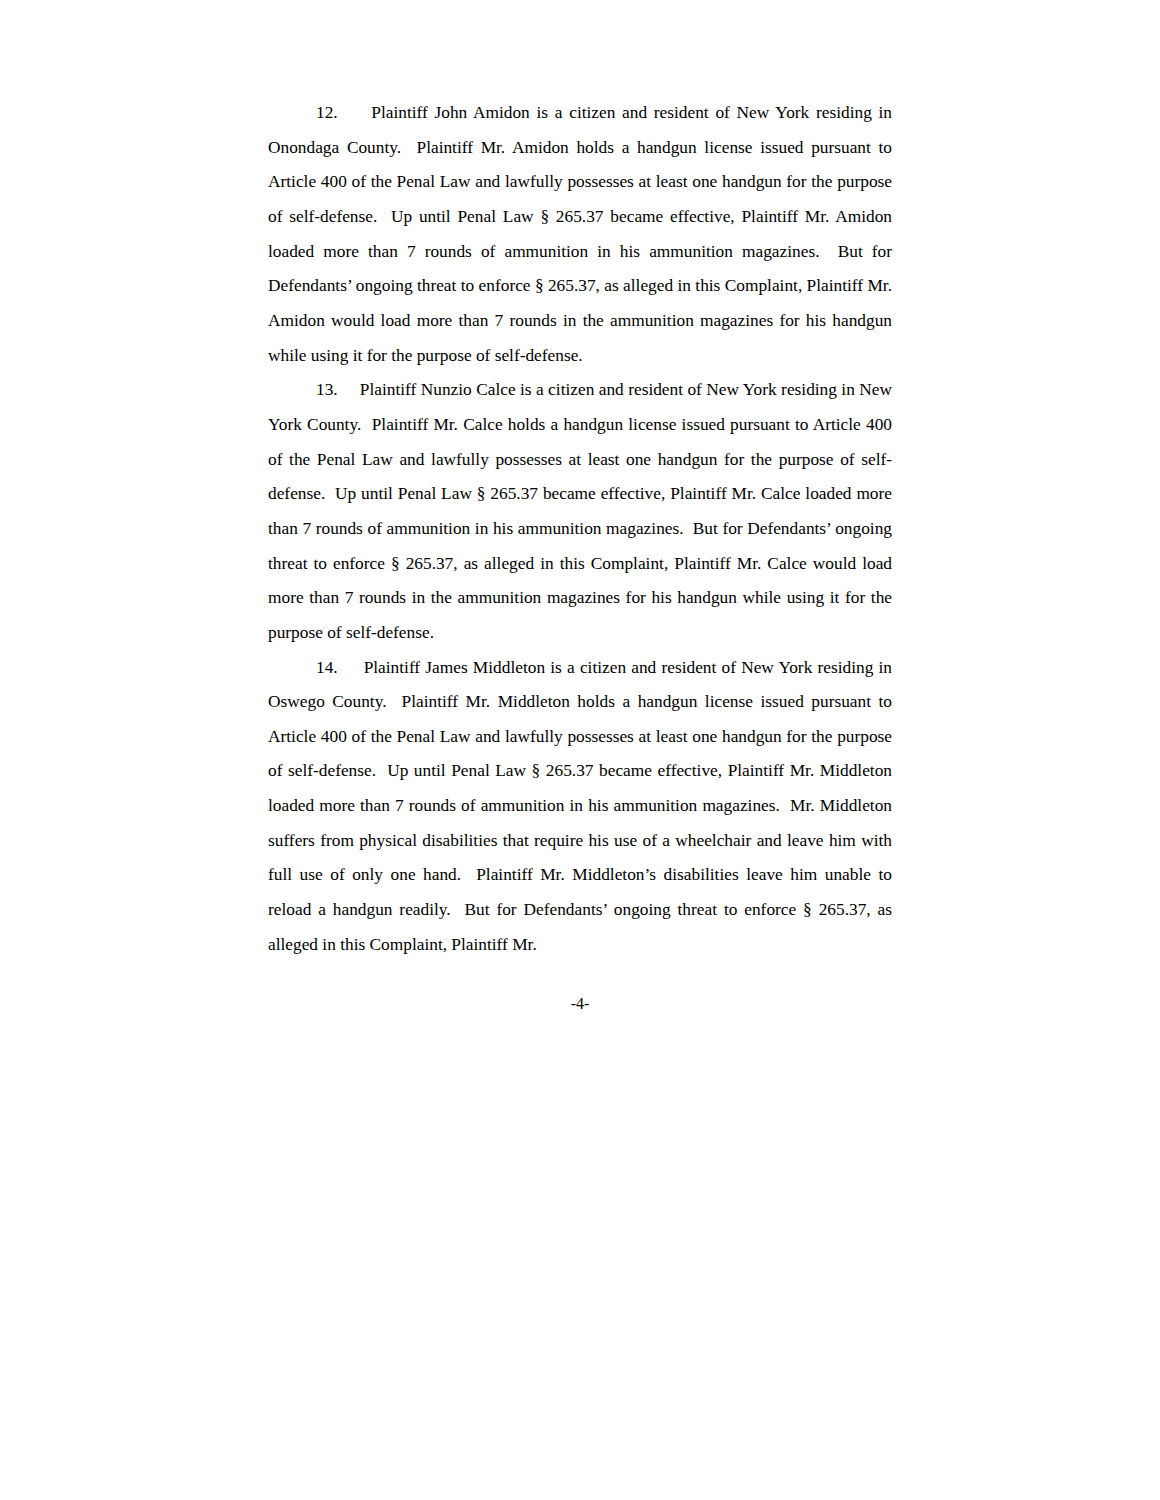12. Plaintiff John Amidon is a citizen and resident of New York residing in Onondaga County. Plaintiff Mr. Amidon holds a handgun license issued pursuant to Article 400 of the Penal Law and lawfully possesses at least one handgun for the purpose of self-defense. Up until Penal Law § 265.37 became effective, Plaintiff Mr. Amidon loaded more than 7 rounds of ammunition in his ammunition magazines. But for Defendants’ ongoing threat to enforce § 265.37, as alleged in this Complaint, Plaintiff Mr. Amidon would load more than 7 rounds in the ammunition magazines for his handgun while using it for the purpose of self-defense.
13. Plaintiff Nunzio Calce is a citizen and resident of New York residing in New York County. Plaintiff Mr. Calce holds a handgun license issued pursuant to Article 400 of the Penal Law and lawfully possesses at least one handgun for the purpose of self-defense. Up until Penal Law § 265.37 became effective, Plaintiff Mr. Calce loaded more than 7 rounds of ammunition in his ammunition magazines. But for Defendants’ ongoing threat to enforce § 265.37, as alleged in this Complaint, Plaintiff Mr. Calce would load more than 7 rounds in the ammunition magazines for his handgun while using it for the purpose of self-defense.
14. Plaintiff James Middleton is a citizen and resident of New York residing in Oswego County. Plaintiff Mr. Middleton holds a handgun license issued pursuant to Article 400 of the Penal Law and lawfully possesses at least one handgun for the purpose of self-defense. Up until Penal Law § 265.37 became effective, Plaintiff Mr. Middleton loaded more than 7 rounds of ammunition in his ammunition magazines. Mr. Middleton suffers from physical disabilities that require his use of a wheelchair and leave him with full use of only one hand. Plaintiff Mr. Middleton’s disabilities leave him unable to reload a handgun readily. But for Defendants’ ongoing threat to enforce § 265.37, as alleged in this Complaint, Plaintiff Mr.
-4-